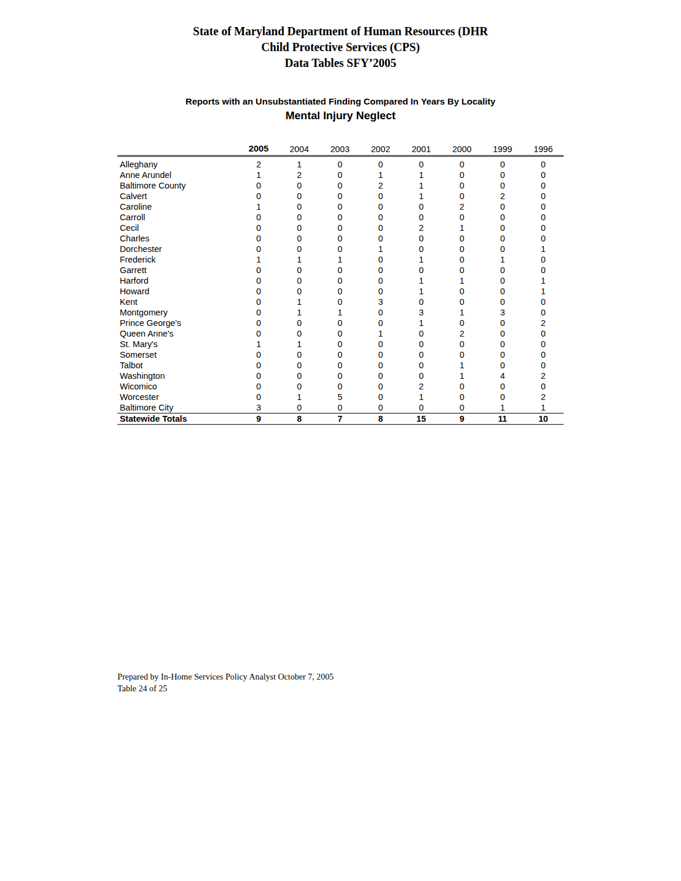State of Maryland Department of Human Resources (DHR
Child Protective Services (CPS)
Data Tables SFY’2005
Reports with an Unsubstantiated Finding Compared In Years By Locality Mental Injury Neglect
| | 2005 | 2004 | 2003 | 2002 | 2001 | 2000 | 1999 | 1996 |
| --- | --- | --- | --- | --- | --- | --- | --- | --- |
| Alleghany | 2 | 1 | 0 | 0 | 0 | 0 | 0 | 0 |
| Anne Arundel | 1 | 2 | 0 | 1 | 1 | 0 | 0 | 0 |
| Baltimore County | 0 | 0 | 0 | 2 | 1 | 0 | 0 | 0 |
| Calvert | 0 | 0 | 0 | 0 | 1 | 0 | 2 | 0 |
| Caroline | 1 | 0 | 0 | 0 | 0 | 2 | 0 | 0 |
| Carroll | 0 | 0 | 0 | 0 | 0 | 0 | 0 | 0 |
| Cecil | 0 | 0 | 0 | 0 | 2 | 1 | 0 | 0 |
| Charles | 0 | 0 | 0 | 0 | 0 | 0 | 0 | 0 |
| Dorchester | 0 | 0 | 0 | 1 | 0 | 0 | 0 | 1 |
| Frederick | 1 | 1 | 1 | 0 | 1 | 0 | 1 | 0 |
| Garrett | 0 | 0 | 0 | 0 | 0 | 0 | 0 | 0 |
| Harford | 0 | 0 | 0 | 0 | 1 | 1 | 0 | 1 |
| Howard | 0 | 0 | 0 | 0 | 1 | 0 | 0 | 1 |
| Kent | 0 | 1 | 0 | 3 | 0 | 0 | 0 | 0 |
| Montgomery | 0 | 1 | 1 | 0 | 3 | 1 | 3 | 0 |
| Prince George's | 0 | 0 | 0 | 0 | 1 | 0 | 0 | 2 |
| Queen Anne's | 0 | 0 | 0 | 1 | 0 | 2 | 0 | 0 |
| St. Mary's | 1 | 1 | 0 | 0 | 0 | 0 | 0 | 0 |
| Somerset | 0 | 0 | 0 | 0 | 0 | 0 | 0 | 0 |
| Talbot | 0 | 0 | 0 | 0 | 0 | 1 | 0 | 0 |
| Washington | 0 | 0 | 0 | 0 | 0 | 1 | 4 | 2 |
| Wicomico | 0 | 0 | 0 | 0 | 2 | 0 | 0 | 0 |
| Worcester | 0 | 1 | 5 | 0 | 1 | 0 | 0 | 2 |
| Baltimore City | 3 | 0 | 0 | 0 | 0 | 0 | 1 | 1 |
| Statewide Totals | 9 | 8 | 7 | 8 | 15 | 9 | 11 | 10 |
Prepared by In-Home Services Policy Analyst October 7, 2005
Table 24 of 25